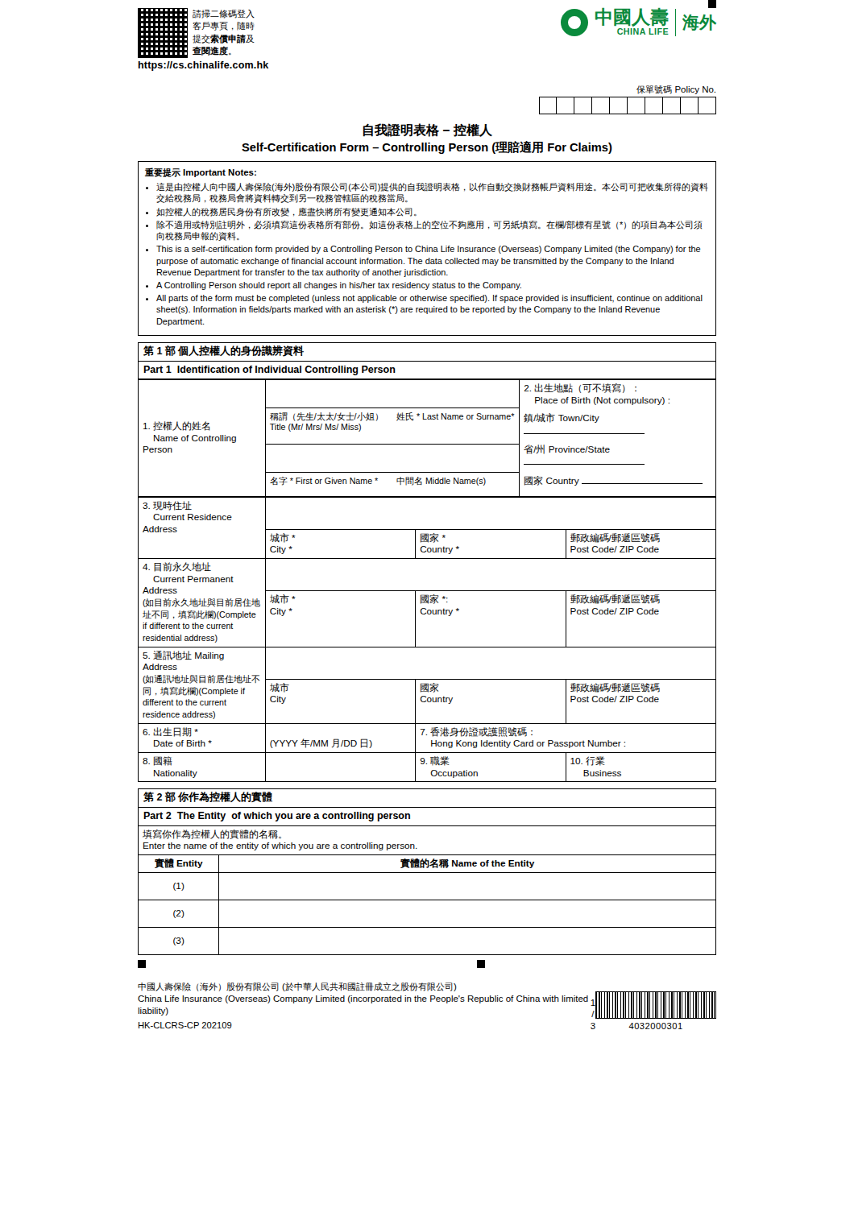請掃二條碼登入 客戶專頁，隨時 提交索償申請及 查閱進度。
中國人壽
CHINA LIFE
海外
https://cs.chinalife.com.hk
保單號碼 Policy No.
自我證明表格 – 控權人
Self-Certification Form – Controlling Person (理賠適用 For Claims)
重要提示 Important Notes:
這是由控權人向中國人壽保險(海外)股份有限公司(本公司)提供的自我證明表格，以作自動交換財務帳戶資料用途。本公司可把收集所得的資料交給稅務局，稅務局會將資料轉交到另一稅務管轄區的稅務當局。
如控權人的稅務居民身份有所改變，應盡快將所有變更通知本公司。
除不適用或特別註明外，必須填寫這份表格所有部份。如這份表格上的空位不夠應用，可另紙填寫。在欄/部標有星號（*）的項目為本公司須向稅務局申報的資料。
This is a self-certification form provided by a Controlling Person to China Life Insurance (Overseas) Company Limited (the Company) for the purpose of automatic exchange of financial account information. The data collected may be transmitted by the Company to the Inland Revenue Department for transfer to the tax authority of another jurisdiction.
A Controlling Person should report all changes in his/her tax residency status to the Company.
All parts of the form must be completed (unless not applicable or otherwise specified). If space provided is insufficient, continue on additional sheet(s). Information in fields/parts marked with an asterisk (*) are required to be reported by the Company to the Inland Revenue Department.
第 1 部 個人控權人的身份識辨資料
Part 1 Identification of Individual Controlling Person
| 1. 控權人的姓名 Name of Controlling Person | / 稱謂（先生/太太/女士/小姐） Title (Mr/ Mrs/ Ms/ Miss) / 姓氏 * Last Name or Surname* / | 2. 出生地點（可不填寫）： Place of Birth (Not compulsory) : 鎮/城市 Town/City 省/州 Province/State 國家 Country |
| / 名字 * First or Given Name * / 中間名 Middle Name(s) / |
| 3. 現時住址 Current Residence Address | |
| 城市 * City * | 國家 * Country * | 郵政編碼/郵遞區號碼 Post Code/ ZIP Code |
| 4. 目前永久地址 Current Permanent Address (如目前永久地址與目前居住地址不同，填寫此欄)(Complete if different to the current residential address) | |
| 城市 * City * | 國家 *: Country * | 郵政編碼/郵遞區號碼 Post Code/ ZIP Code |
| 5. 通訊地址 Mailing Address (如通訊地址與目前居住地址不同，填寫此欄)(Complete if different to the current residence address) | |
| 城市 City | 國家 Country | 郵政編碼/郵遞區號碼 Post Code/ ZIP Code |
| 6. 出生日期 * Date of Birth * | (YYYY 年/MM 月/DD 日) | 7. 香港身份證或護照號碼： Hong Kong Identity Card or Passport Number : |
| 8. 國籍 Nationality | | 9. 職業 Occupation | 10. 行業 Business |
第 2 部 你作為控權人的實體
Part 2 The Entity of which you are a controlling person
| 填寫你作為控權人的實體的名稱。 Enter the name of the entity of which you are a controlling person. |
| 實體 Entity | 實體的名稱 Name of the Entity |
| (1) | |
| (2) | |
| (3) | |
中國人壽保險（海外）股份有限公司 (於中華人民共和國註冊成立之股份有限公司)
China Life Insurance (Overseas) Company Limited (incorporated in the People's Republic of China with limited liability)
HK-CLCRS-CP 202109
1 / 3
4032000301